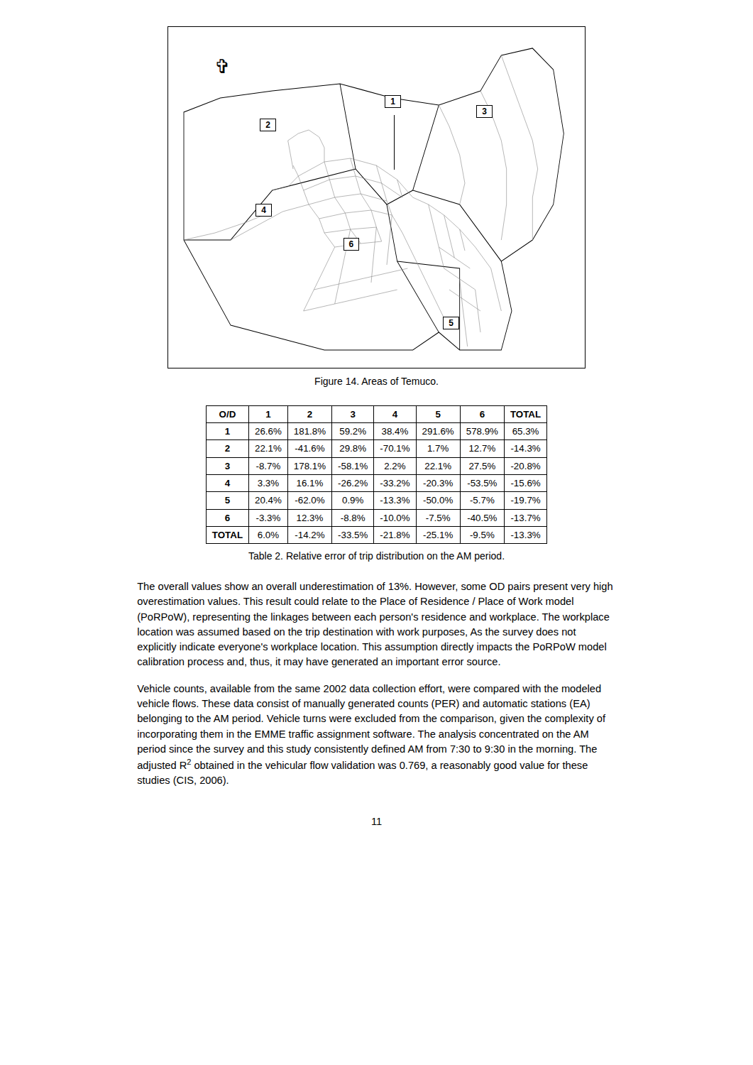✞
1
2
3
4
5
6
Figure 14. Areas of Temuco.
| O/D | 1 | 2 | 3 | 4 | 5 | 6 | TOTAL |
| --- | --- | --- | --- | --- | --- | --- | --- |
| 1 | 26.6% | 181.8% | 59.2% | 38.4% | 291.6% | 578.9% | 65.3% |
| 2 | 22.1% | -41.6% | 29.8% | -70.1% | 1.7% | 12.7% | -14.3% |
| 3 | -8.7% | 178.1% | -58.1% | 2.2% | 22.1% | 27.5% | -20.8% |
| 4 | 3.3% | 16.1% | -26.2% | -33.2% | -20.3% | -53.5% | -15.6% |
| 5 | 20.4% | -62.0% | 0.9% | -13.3% | -50.0% | -5.7% | -19.7% |
| 6 | -3.3% | 12.3% | -8.8% | -10.0% | -7.5% | -40.5% | -13.7% |
| TOTAL | 6.0% | -14.2% | -33.5% | -21.8% | -25.1% | -9.5% | -13.3% |
Table 2. Relative error of trip distribution on the AM period.
The overall values show an overall underestimation of 13%. However, some OD pairs present very high overestimation values. This result could relate to the Place of Residence / Place of Work model (PoRPoW), representing the linkages between each person's residence and workplace. The workplace location was assumed based on the trip destination with work purposes, As the survey does not explicitly indicate everyone's workplace location. This assumption directly impacts the PoRPoW model calibration process and, thus, it may have generated an important error source.
Vehicle counts, available from the same 2002 data collection effort, were compared with the modeled vehicle flows. These data consist of manually generated counts (PER) and automatic stations (EA) belonging to the AM period. Vehicle turns were excluded from the comparison, given the complexity of incorporating them in the EMME traffic assignment software. The analysis concentrated on the AM period since the survey and this study consistently defined AM from 7:30 to 9:30 in the morning. The adjusted R2 obtained in the vehicular flow validation was 0.769, a reasonably good value for these studies (CIS, 2006).
11